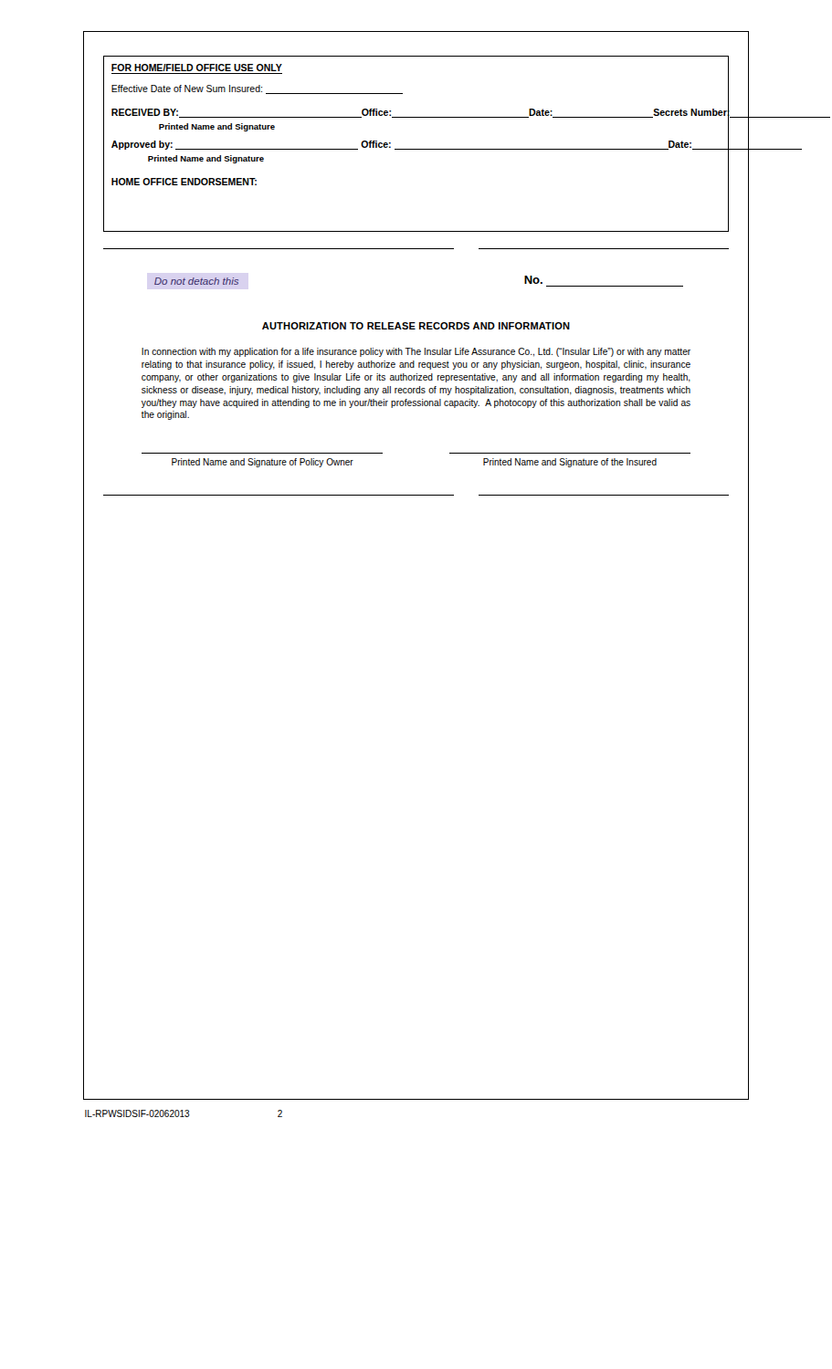FOR HOME/FIELD OFFICE USE ONLY
Effective Date of New Sum Insured:
RECEIVED BY: Office: Date: Secrets Number:
Printed Name and Signature
Approved by: Office: Date:
Printed Name and Signature
HOME OFFICE ENDORSEMENT:
Do not detach this
No.
AUTHORIZATION TO RELEASE RECORDS AND INFORMATION
In connection with my application for a life insurance policy with The Insular Life Assurance Co., Ltd. (“Insular Life”) or with any matter relating to that insurance policy, if issued, I hereby authorize and request you or any physician, surgeon, hospital, clinic, insurance company, or other organizations to give Insular Life or its authorized representative, any and all information regarding my health, sickness or disease, injury, medical history, including any all records of my hospitalization, consultation, diagnosis, treatments which you/they may have acquired in attending to me in your/their professional capacity. A photocopy of this authorization shall be valid as the original.
Printed Name and Signature of Policy Owner
Printed Name and Signature of the Insured
IL-RPWSIDSIF-02062013 2